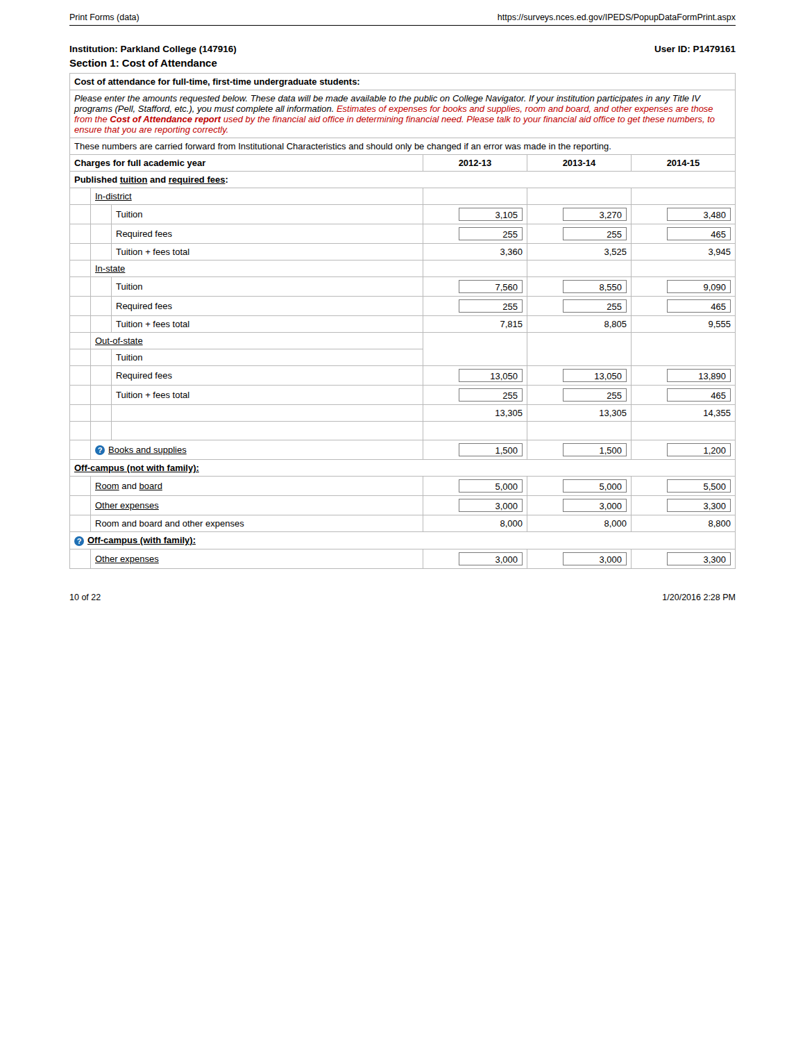Print Forms (data)
https://surveys.nces.ed.gov/IPEDS/PopupDataFormPrint.aspx
Institution: Parkland College (147916)
User ID: P1479161
Section 1: Cost of Attendance
| Cost of attendance for full-time, first-time undergraduate students: |
| Please enter the amounts requested below. These data will be made available to the public on College Navigator. If your institution participates in any Title IV programs (Pell, Stafford, etc.), you must complete all information. Estimates of expenses for books and supplies, room and board, and other expenses are those from the Cost of Attendance report used by the financial aid office in determining financial need. Please talk to your financial aid office to get these numbers, to ensure that you are reporting correctly. |
| These numbers are carried forward from Institutional Characteristics and should only be changed if an error was made in the reporting. |
| Charges for full academic year | 2012-13 | 2013-14 | 2014-15 |
| Published tuition and required fees : |
| | In-district | | | |
| | | Tuition | 3,105 | 3,270 | 3,480 |
| | | Required fees | 255 | 255 | 465 |
| | | Tuition + fees total | 3,360 | 3,525 | 3,945 |
| | In-state | | | |
| | | Tuition | 7,560 | 8,550 | 9,090 |
| | | Required fees | 255 | 255 | 465 |
| | | Tuition + fees total | 7,815 | 8,805 | 9,555 |
| | Out-of-state | | | |
| | | Tuition |
| | | Required fees | 13,050 | 13,050 | 13,890 |
| | | Tuition + fees total | 255 | 255 | 465 |
| | | | 13,305 | 13,305 | 14,355 |
| | ? Books and supplies | 1,500 | 1,500 | 1,200 |
| Off-campus (not with family): |
| | Room and board | 5,000 | 5,000 | 5,500 |
| | Other expenses | 3,000 | 3,000 | 3,300 |
| | Room and board and other expenses | 8,000 | 8,000 | 8,800 |
| ? Off-campus (with family): |
| | Other expenses | 3,000 | 3,000 | 3,300 |
10 of 22
1/20/2016 2:28 PM